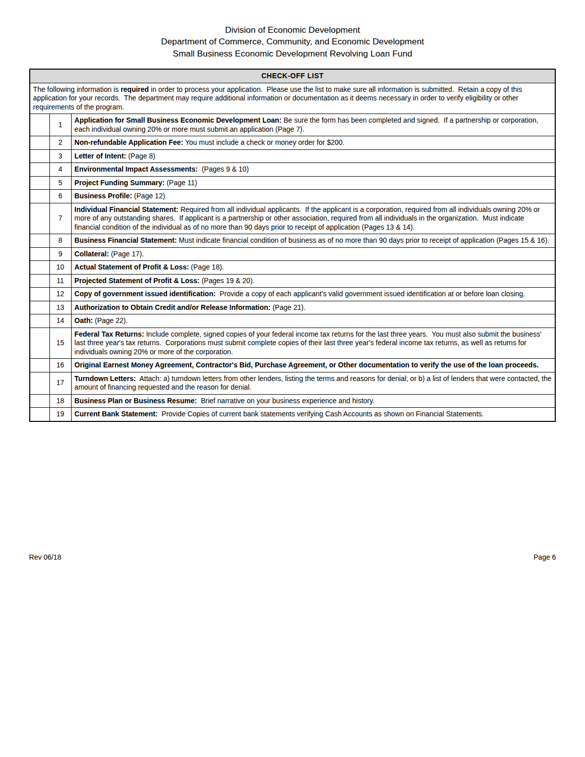Division of Economic Development
Department of Commerce, Community, and Economic Development
Small Business Economic Development Revolving Loan Fund
| CHECK-OFF LIST |
| --- |
| The following information is required in order to process your application. Please use the list to make sure all information is submitted. Retain a copy of this application for your records. The department may require additional information or documentation as it deems necessary in order to verify eligibility or other requirements of the program. |
| | 1 | Application for Small Business Economic Development Loan: Be sure the form has been completed and signed. If a partnership or corporation, each individual owning 20% or more must submit an application (Page 7). |
| | 2 | Non-refundable Application Fee: You must include a check or money order for $200. |
| | 3 | Letter of Intent: (Page 8) |
| | 4 | Environmental Impact Assessments: (Pages 9 & 10) |
| | 5 | Project Funding Summary: (Page 11) |
| | 6 | Business Profile: (Page 12) |
| | 7 | Individual Financial Statement: Required from all individual applicants. If the applicant is a corporation, required from all individuals owning 20% or more of any outstanding shares. If applicant is a partnership or other association, required from all individuals in the organization. Must indicate financial condition of the individual as of no more than 90 days prior to receipt of application (Pages 13 & 14). |
| | 8 | Business Financial Statement: Must indicate financial condition of business as of no more than 90 days prior to receipt of application (Pages 15 & 16). |
| | 9 | Collateral: (Page 17). |
| | 10 | Actual Statement of Profit & Loss: (Page 18). |
| | 11 | Projected Statement of Profit & Loss: (Pages 19 & 20). |
| | 12 | Copy of government issued identification: Provide a copy of each applicant's valid government issued identification at or before loan closing. |
| | 13 | Authorization to Obtain Credit and/or Release Information: (Page 21). |
| | 14 | Oath: (Page 22). |
| | 15 | Federal Tax Returns: Include complete, signed copies of your federal income tax returns for the last three years. You must also submit the business' last three year's tax returns. Corporations must submit complete copies of their last three year's federal income tax returns, as well as returns for individuals owning 20% or more of the corporation. |
| | 16 | Original Earnest Money Agreement, Contractor's Bid, Purchase Agreement, or Other documentation to verify the use of the loan proceeds. |
| | 17 | Turndown Letters: Attach: a) turndown letters from other lenders, listing the terms and reasons for denial; or b) a list of lenders that were contacted, the amount of financing requested and the reason for denial. |
| | 18 | Business Plan or Business Resume: Brief narrative on your business experience and history. |
| | 19 | Current Bank Statement: Provide Copies of current bank statements verifying Cash Accounts as shown on Financial Statements. |
Rev 06/18 Page 6